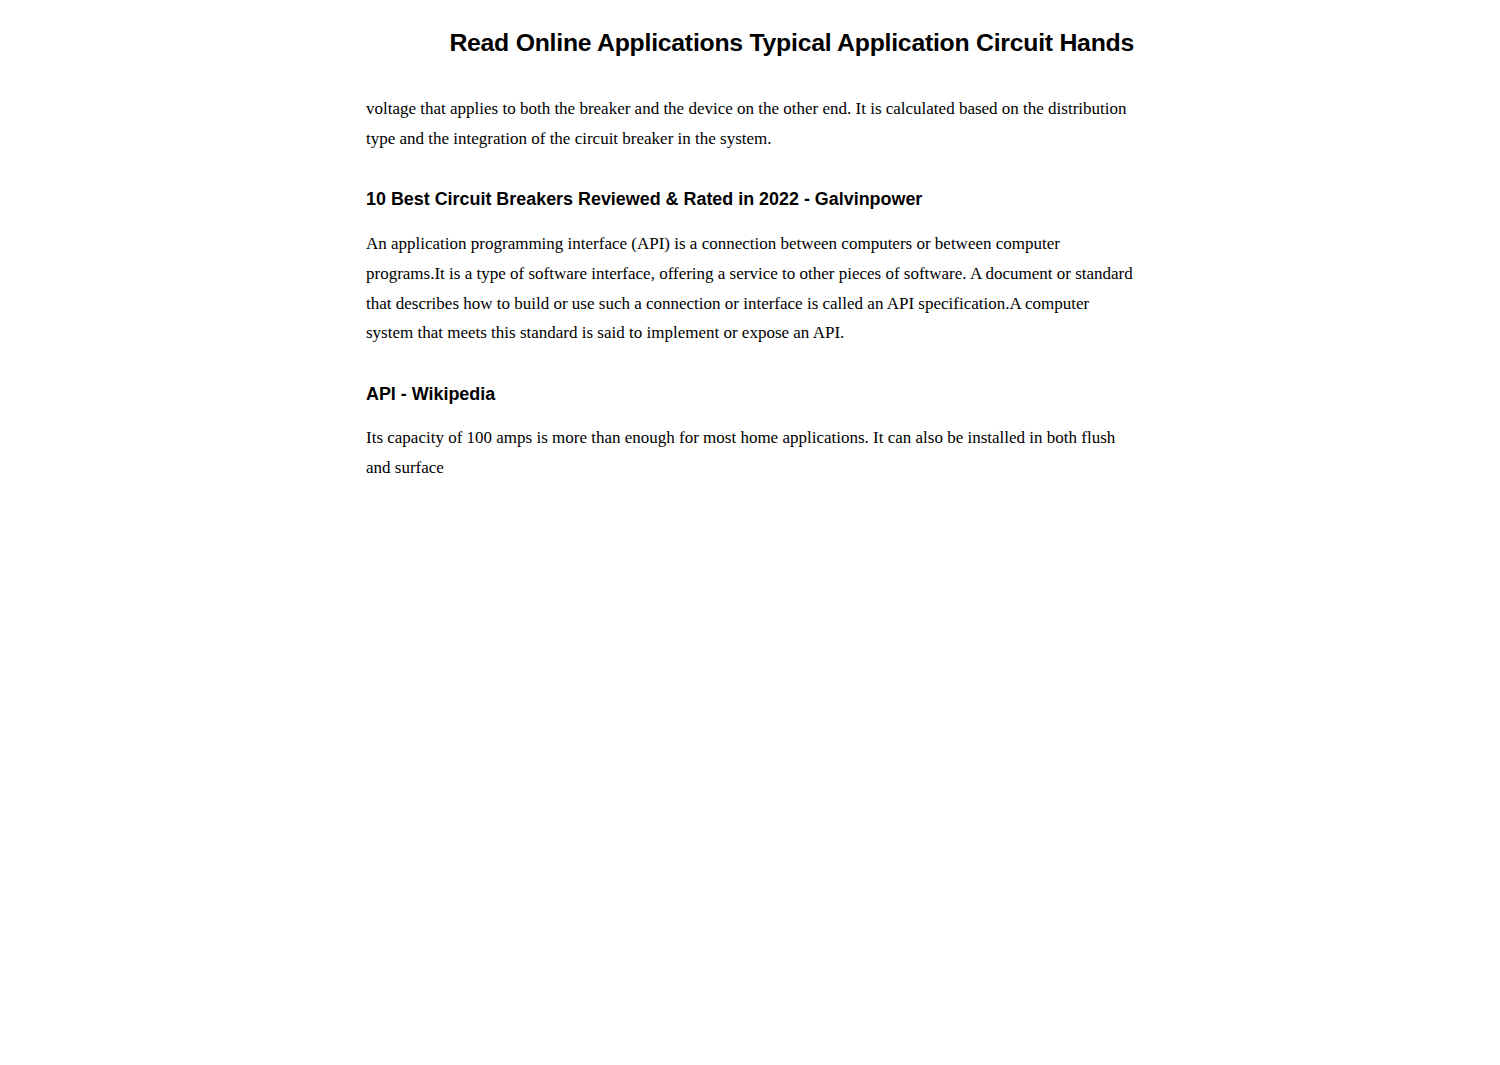Read Online Applications Typical Application Circuit Hands
voltage that applies to both the breaker and the device on the other end. It is calculated based on the distribution type and the integration of the circuit breaker in the system.
10 Best Circuit Breakers Reviewed & Rated in 2022 - Galvinpower
An application programming interface (API) is a connection between computers or between computer programs.It is a type of software interface, offering a service to other pieces of software. A document or standard that describes how to build or use such a connection or interface is called an API specification.A computer system that meets this standard is said to implement or expose an API.
API - Wikipedia
Its capacity of 100 amps is more than enough for most home applications. It can also be installed in both flush and surface